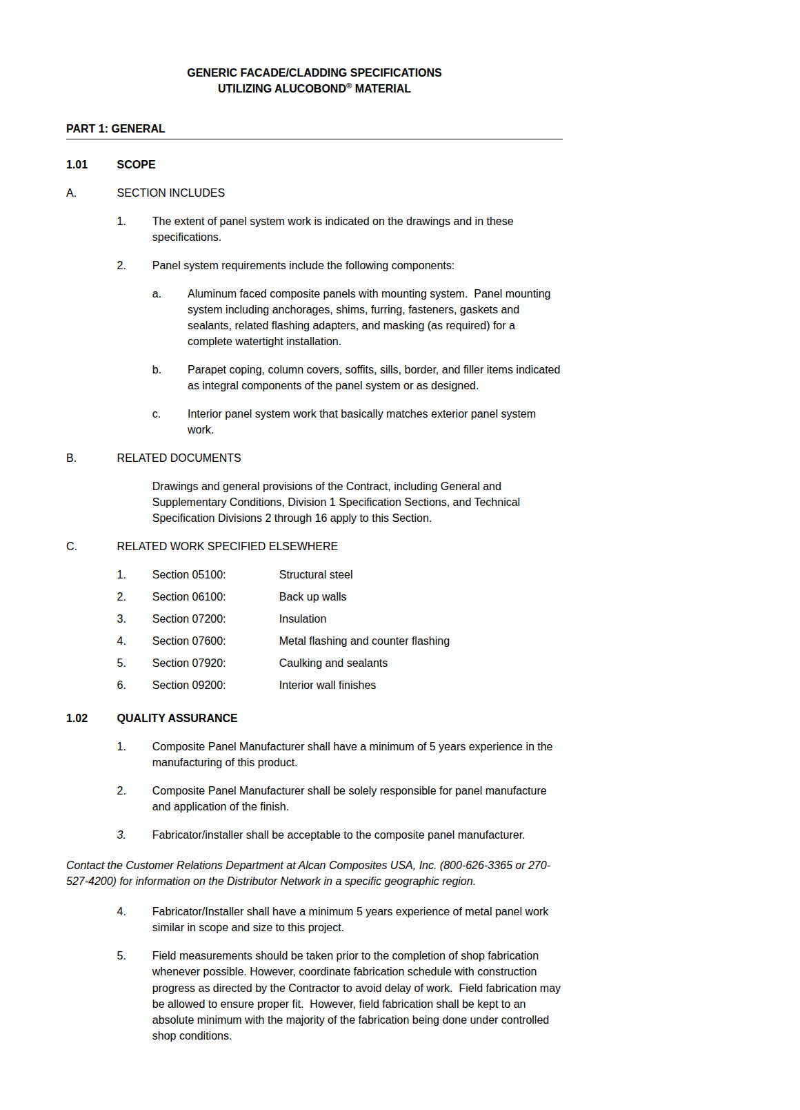GENERIC FACADE/CLADDING SPECIFICATIONS
UTILIZING ALUCOBOND® MATERIAL
PART 1: GENERAL
1.01
SCOPE
A.
SECTION INCLUDES
1.
The extent of panel system work is indicated on the drawings and in these specifications.
2.
Panel system requirements include the following components:
a.
Aluminum faced composite panels with mounting system. Panel mounting system including anchorages, shims, furring, fasteners, gaskets and sealants, related flashing adapters, and masking (as required) for a complete watertight installation.
b.
Parapet coping, column covers, soffits, sills, border, and filler items indicated as integral components of the panel system or as designed.
c.
Interior panel system work that basically matches exterior panel system work.
B.
RELATED DOCUMENTS
Drawings and general provisions of the Contract, including General and Supplementary Conditions, Division 1 Specification Sections, and Technical Specification Divisions 2 through 16 apply to this Section.
C.
RELATED WORK SPECIFIED ELSEWHERE
1.
Section 05100: Structural steel
2.
Section 06100: Back up walls
3.
Section 07200: Insulation
4.
Section 07600: Metal flashing and counter flashing
5.
Section 07920: Caulking and sealants
6.
Section 09200: Interior wall finishes
1.02
QUALITY ASSURANCE
1.
Composite Panel Manufacturer shall have a minimum of 5 years experience in the manufacturing of this product.
2.
Composite Panel Manufacturer shall be solely responsible for panel manufacture and application of the finish.
3.
Fabricator/installer shall be acceptable to the composite panel manufacturer.
Contact the Customer Relations Department at Alcan Composites USA, Inc. (800-626-3365 or 270-527-4200) for information on the Distributor Network in a specific geographic region.
4.
Fabricator/Installer shall have a minimum 5 years experience of metal panel work similar in scope and size to this project.
5.
Field measurements should be taken prior to the completion of shop fabrication whenever possible. However, coordinate fabrication schedule with construction progress as directed by the Contractor to avoid delay of work. Field fabrication may be allowed to ensure proper fit. However, field fabrication shall be kept to an absolute minimum with the majority of the fabrication being done under controlled shop conditions.